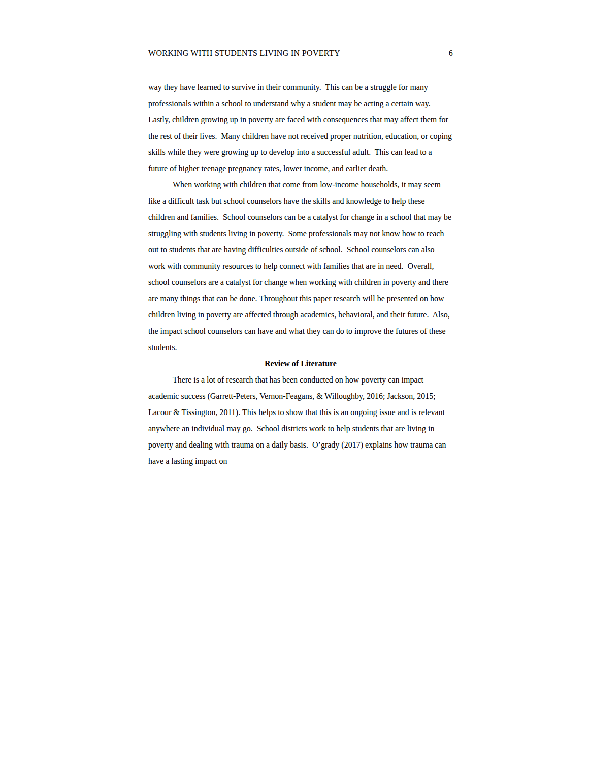Working with Students Living in Poverty 6
way they have learned to survive in their community. This can be a struggle for many professionals within a school to understand why a student may be acting a certain way. Lastly, children growing up in poverty are faced with consequences that may affect them for the rest of their lives. Many children have not received proper nutrition, education, or coping skills while they were growing up to develop into a successful adult. This can lead to a future of higher teenage pregnancy rates, lower income, and earlier death.
When working with children that come from low-income households, it may seem like a difficult task but school counselors have the skills and knowledge to help these children and families. School counselors can be a catalyst for change in a school that may be struggling with students living in poverty. Some professionals may not know how to reach out to students that are having difficulties outside of school. School counselors can also work with community resources to help connect with families that are in need. Overall, school counselors are a catalyst for change when working with children in poverty and there are many things that can be done. Throughout this paper research will be presented on how children living in poverty are affected through academics, behavioral, and their future. Also, the impact school counselors can have and what they can do to improve the futures of these students.
Review of Literature
There is a lot of research that has been conducted on how poverty can impact academic success (Garrett-Peters, Vernon-Feagans, & Willoughby, 2016; Jackson, 2015; Lacour & Tissington, 2011). This helps to show that this is an ongoing issue and is relevant anywhere an individual may go. School districts work to help students that are living in poverty and dealing with trauma on a daily basis. O’grady (2017) explains how trauma can have a lasting impact on